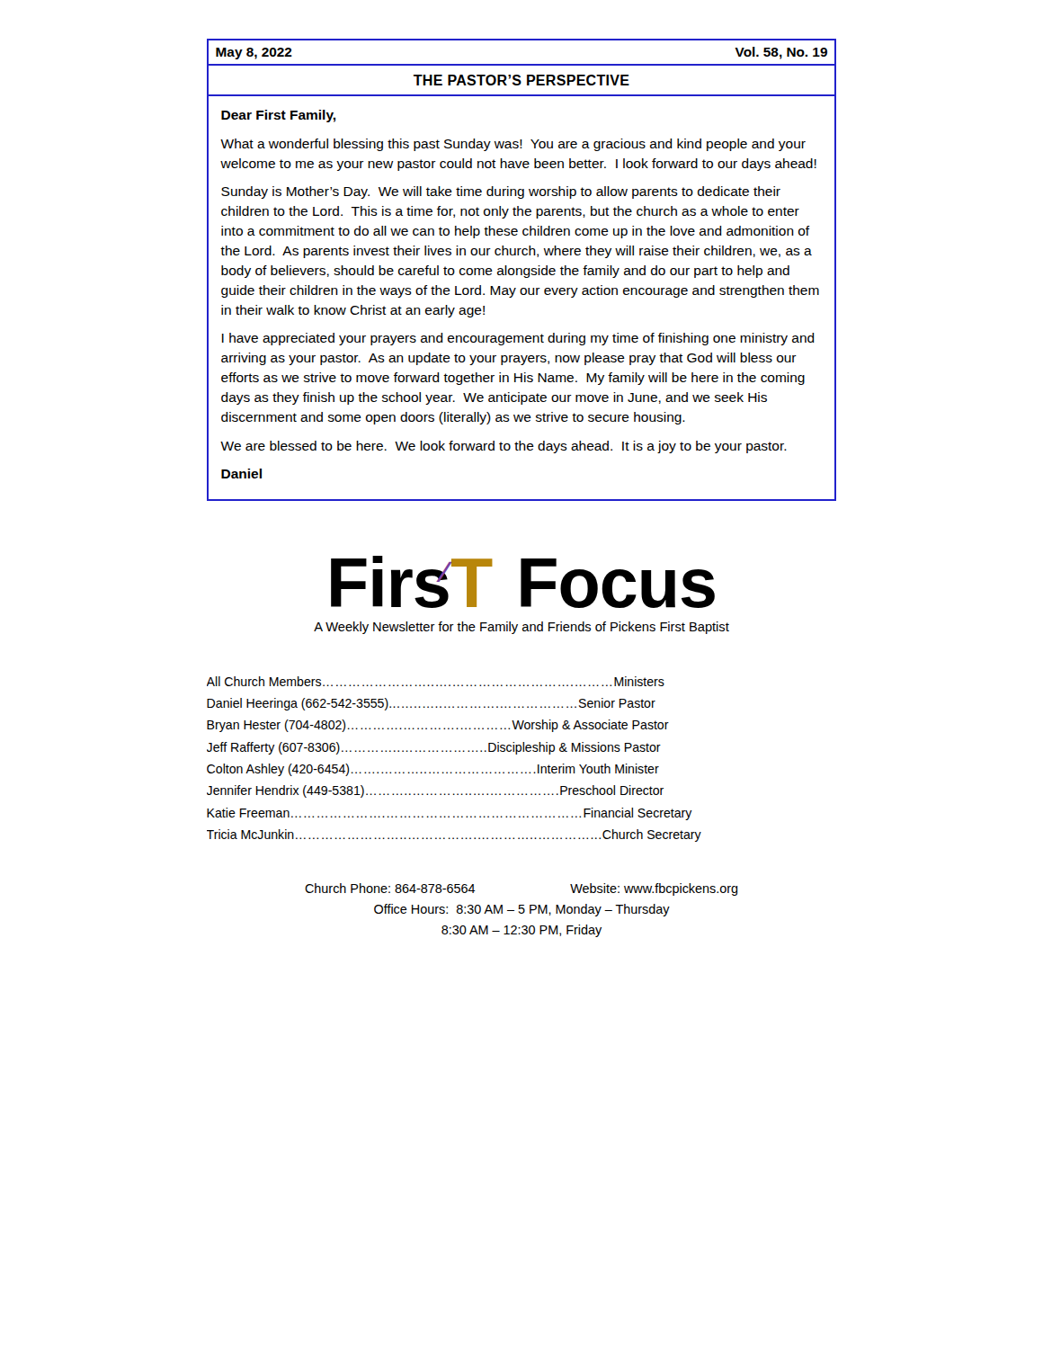May 8, 2022 Vol. 58, No. 19
THE PASTOR’S PERSPECTIVE
Dear First Family,
What a wonderful blessing this past Sunday was! You are a gracious and kind people and your welcome to me as your new pastor could not have been better. I look forward to our days ahead!
Sunday is Mother’s Day. We will take time during worship to allow parents to dedicate their children to the Lord. This is a time for, not only the parents, but the church as a whole to enter into a commitment to do all we can to help these children come up in the love and admonition of the Lord. As parents invest their lives in our church, where they will raise their children, we, as a body of believers, should be careful to come alongside the family and do our part to help and guide their children in the ways of the Lord. May our every action encourage and strengthen them in their walk to know Christ at an early age!
I have appreciated your prayers and encouragement during my time of finishing one ministry and arriving as your pastor. As an update to your prayers, now please pray that God will bless our efforts as we strive to move forward together in His Name. My family will be here in the coming days as they finish up the school year. We anticipate our move in June, and we seek His discernment and some open doors (literally) as we strive to secure housing.
We are blessed to be here. We look forward to the days ahead. It is a joy to be your pastor.
Daniel
FirsT∕ Focus
A Weekly Newsletter for the Family and Friends of Pickens First Baptist
All Church Members……………………..….……………………….………Ministers
Daniel Heeringa (662-542-3555)...…..…..………….………………Senior Pastor
Bryan Hester (704-4802)………….………….…………Worship & Associate Pastor
Jeff Rafferty (607-8306)…………..……………….. Discipleship & Missions Pastor
Colton Ashley (420-6454)…….………..……………………. Interim Youth Minister
Jennifer Hendrix (449-5381)………..…………..….……………. Preschool Director
Katie Freeman………………….………………………………………Financial Secretary
Tricia McJunkin……………………..…………….…………..…………... Church Secretary
Church Phone: 864-878-6564 Website: www.fbcpickens.org
Office Hours: 8:30 AM – 5 PM, Monday – Thursday
8:30 AM – 12:30 PM, Friday